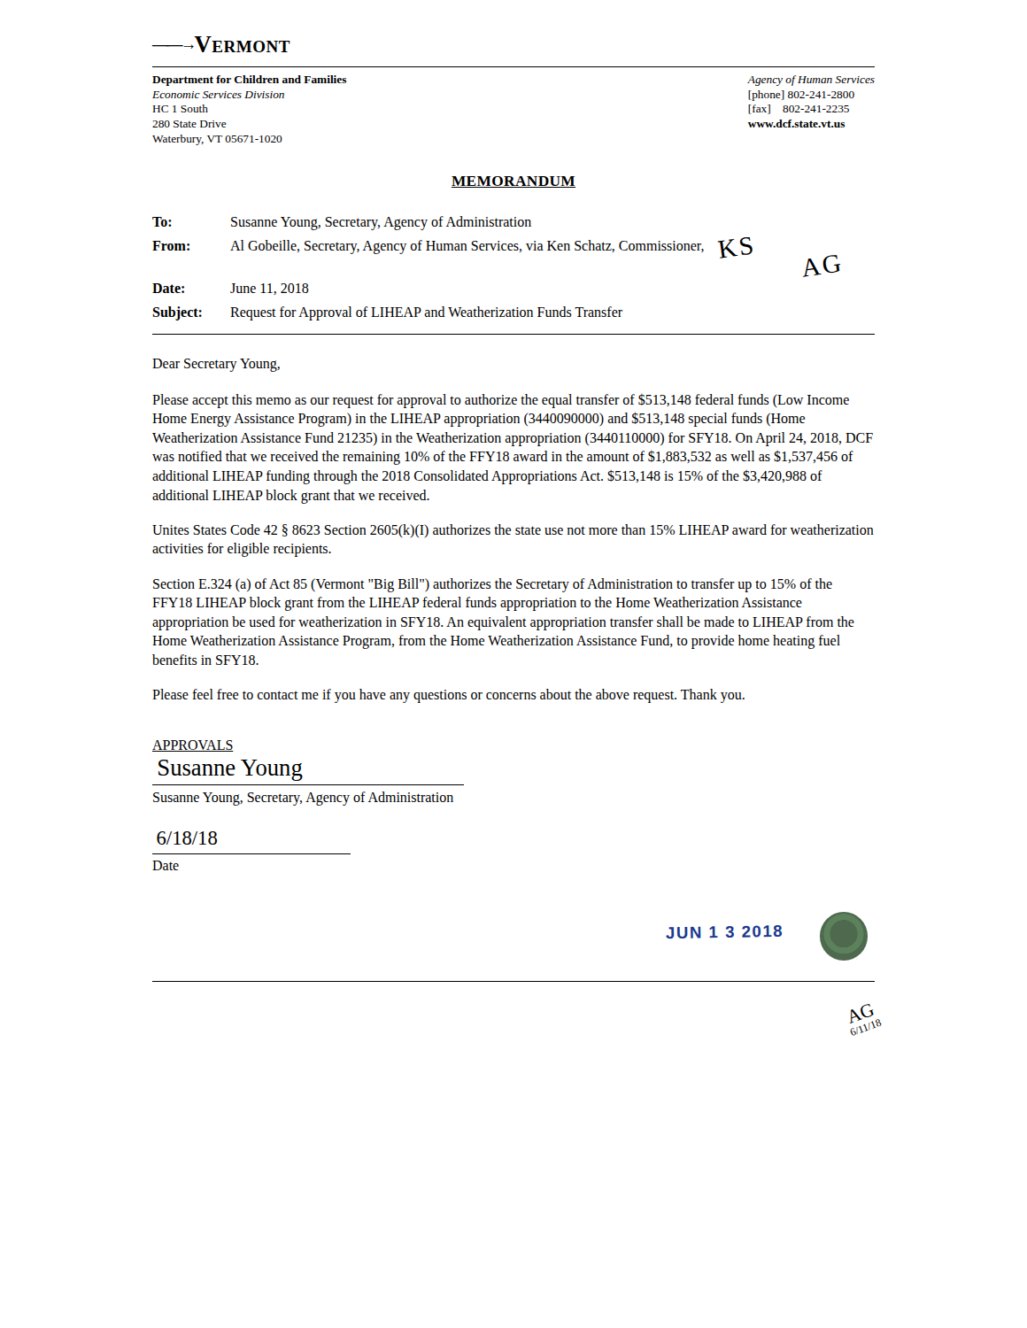Vermont
Department for Children and Families
Economic Services Division
HC 1 South
280 State Drive
Waterbury, VT 05671-1020
Agency of Human Services
[phone] 802-241-2800
[fax] 802-241-2235
www.dcf.state.vt.us
MEMORANDUM
| To: | Susanne Young, Secretary, Agency of Administration |
| From: | Al Gobeille, Secretary, Agency of Human Services, via Ken Schatz, Commissioner, K S A G |
| Date: | June 11, 2018 |
| Subject: | Request for Approval of LIHEAP and Weatherization Funds Transfer |
Dear Secretary Young,
Please accept this memo as our request for approval to authorize the equal transfer of $513,148 federal funds (Low Income Home Energy Assistance Program) in the LIHEAP appropriation (3440090000) and $513,148 special funds (Home Weatherization Assistance Fund 21235) in the Weatherization appropriation (3440110000) for SFY18. On April 24, 2018, DCF was notified that we received the remaining 10% of the FFY18 award in the amount of $1,883,532 as well as $1,537,456 of additional LIHEAP funding through the 2018 Consolidated Appropriations Act. $513,148 is 15% of the $3,420,988 of additional LIHEAP block grant that we received.
Unites States Code 42 § 8623 Section 2605(k)(I) authorizes the state use not more than 15% LIHEAP award for weatherization activities for eligible recipients.
Section E.324 (a) of Act 85 (Vermont "Big Bill") authorizes the Secretary of Administration to transfer up to 15% of the FFY18 LIHEAP block grant from the LIHEAP federal funds appropriation to the Home Weatherization Assistance appropriation be used for weatherization in SFY18. An equivalent appropriation transfer shall be made to LIHEAP from the Home Weatherization Assistance Program, from the Home Weatherization Assistance Fund, to provide home heating fuel benefits in SFY18.
Please feel free to contact me if you have any questions or concerns about the above request. Thank you.
APPROVALS
Susanne Young
Susanne Young, Secretary, Agency of Administration
6/18/18
Date
JUN 1 3 2018
AG 6/11/18